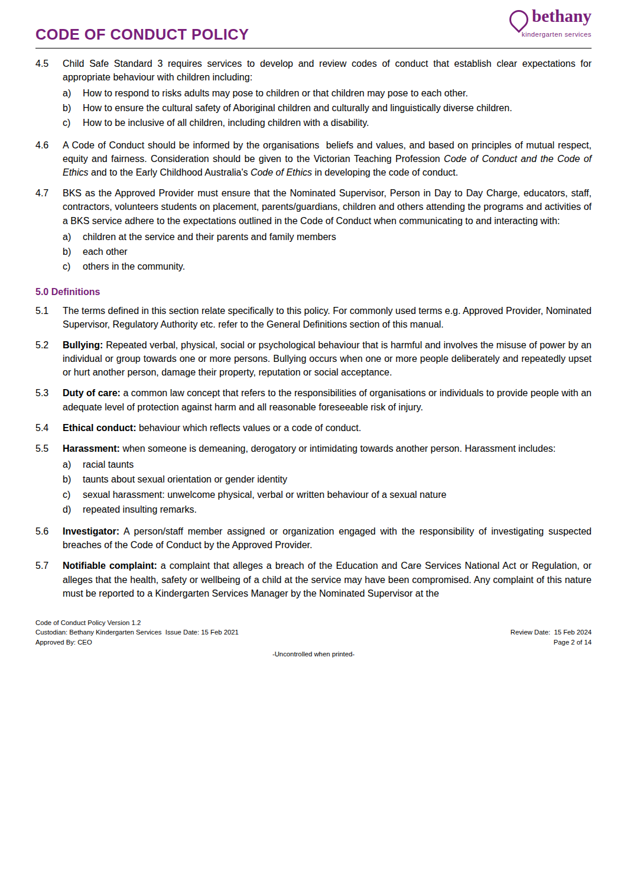bethany
kindergarten services
CODE OF CONDUCT POLICY
4.5
Child Safe Standard 3 requires services to develop and review codes of conduct that establish clear expectations for appropriate behaviour with children including:
a) How to respond to risks adults may pose to children or that children may pose to each other.
b) How to ensure the cultural safety of Aboriginal children and culturally and linguistically diverse children.
c) How to be inclusive of all children, including children with a disability.
4.6
A Code of Conduct should be informed by the organisations beliefs and values, and based on principles of mutual respect, equity and fairness. Consideration should be given to the Victorian Teaching Profession Code of Conduct and the Code of Ethics and to the Early Childhood Australia's Code of Ethics in developing the code of conduct.
4.7
BKS as the Approved Provider must ensure that the Nominated Supervisor, Person in Day to Day Charge, educators, staff, contractors, volunteers students on placement, parents/guardians, children and others attending the programs and activities of a BKS service adhere to the expectations outlined in the Code of Conduct when communicating to and interacting with:
a) children at the service and their parents and family members
b) each other
c) others in the community.
5.0 Definitions
5.1
The terms defined in this section relate specifically to this policy. For commonly used terms e.g. Approved Provider, Nominated Supervisor, Regulatory Authority etc. refer to the General Definitions section of this manual.
5.2
Bullying: Repeated verbal, physical, social or psychological behaviour that is harmful and involves the misuse of power by an individual or group towards one or more persons. Bullying occurs when one or more people deliberately and repeatedly upset or hurt another person, damage their property, reputation or social acceptance.
5.3
Duty of care: a common law concept that refers to the responsibilities of organisations or individuals to provide people with an adequate level of protection against harm and all reasonable foreseeable risk of injury.
5.4
Ethical conduct: behaviour which reflects values or a code of conduct.
5.5
Harassment: when someone is demeaning, derogatory or intimidating towards another person. Harassment includes:
a) racial taunts
b) taunts about sexual orientation or gender identity
c) sexual harassment: unwelcome physical, verbal or written behaviour of a sexual nature
d) repeated insulting remarks.
5.6
Investigator: A person/staff member assigned or organization engaged with the responsibility of investigating suspected breaches of the Code of Conduct by the Approved Provider.
5.7
Notifiable complaint: a complaint that alleges a breach of the Education and Care Services National Act or Regulation, or alleges that the health, safety or wellbeing of a child at the service may have been compromised. Any complaint of this nature must be reported to a Kindergarten Services Manager by the Nominated Supervisor at the
Code of Conduct Policy Version 1.2
Custodian: Bethany Kindergarten Services Issue Date: 15 Feb 2021 Review Date: 15 Feb 2024
Approved By: CEO Page 2 of 14
-Uncontrolled when printed-